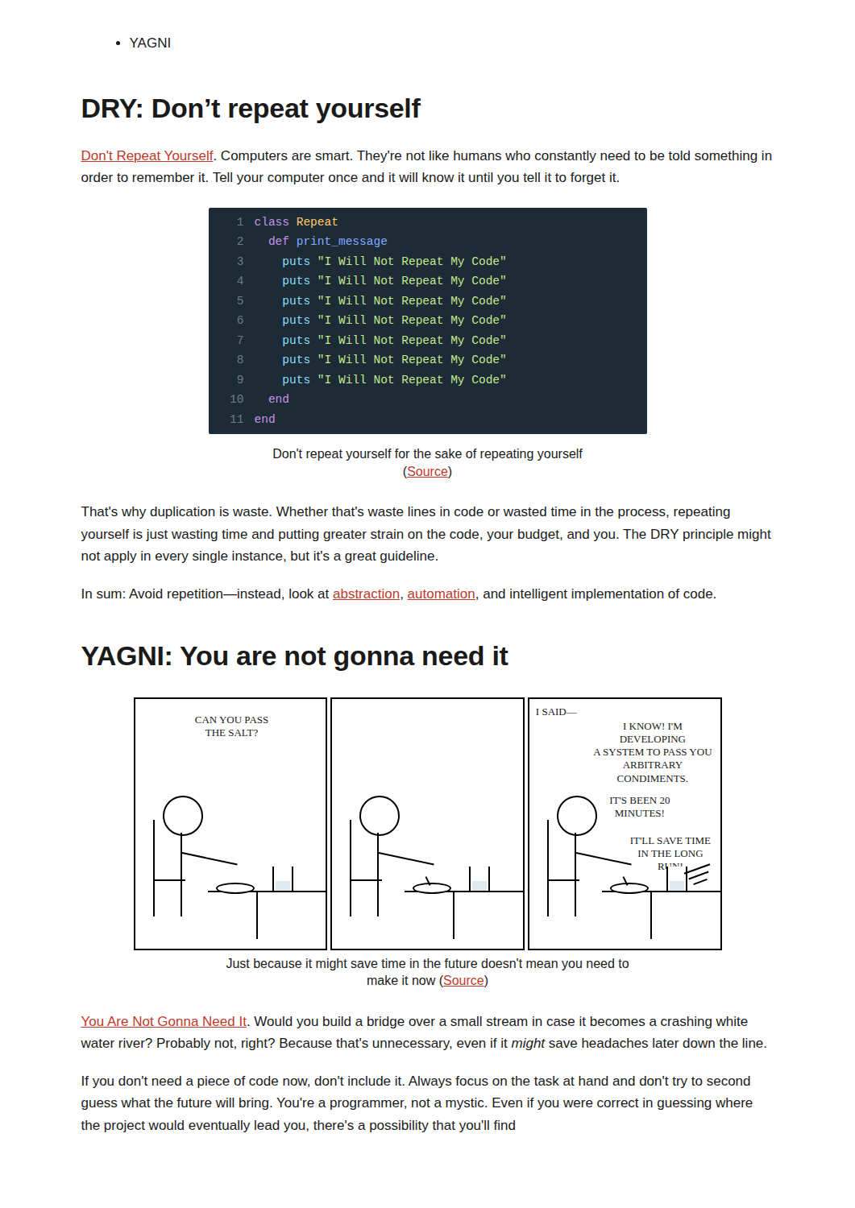YAGNI
DRY: Don’t repeat yourself
Don't Repeat Yourself. Computers are smart. They're not like humans who constantly need to be told something in order to remember it. Tell your computer once and it will know it until you tell it to forget it.
| 1 | class Repeat |
| 2 | def print_message |
| 3 | puts "I Will Not Repeat My Code" |
| 4 | puts "I Will Not Repeat My Code" |
| 5 | puts "I Will Not Repeat My Code" |
| 6 | puts "I Will Not Repeat My Code" |
| 7 | puts "I Will Not Repeat My Code" |
| 8 | puts "I Will Not Repeat My Code" |
| 9 | puts "I Will Not Repeat My Code" |
| 10 | end |
| 11 | end |
Don't repeat yourself for the sake of repeating yourself
(Source)
That's why duplication is waste. Whether that's waste lines in code or wasted time in the process, repeating yourself is just wasting time and putting greater strain on the code, your budget, and you. The DRY principle might not apply in every single instance, but it's a great guideline.
In sum: Avoid repetition—instead, look at abstraction, automation, and intelligent implementation of code.
YAGNI: You are not gonna need it
CAN YOU PASS
THE SALT?
I SAID—
I KNOW! I'M DEVELOPING
A SYSTEM TO PASS YOU
ARBITRARY CONDIMENTS.
IT'S BEEN 20
MINUTES!
IT'LL SAVE TIME
IN THE LONG RUN!
Just because it might save time in the future doesn't mean you need to
make it now (Source)
You Are Not Gonna Need It. Would you build a bridge over a small stream in case it becomes a crashing white water river? Probably not, right? Because that's unnecessary, even if it might save headaches later down the line.
If you don't need a piece of code now, don't include it. Always focus on the task at hand and don't try to second guess what the future will bring. You're a programmer, not a mystic. Even if you were correct in guessing where the project would eventually lead you, there's a possibility that you'll find